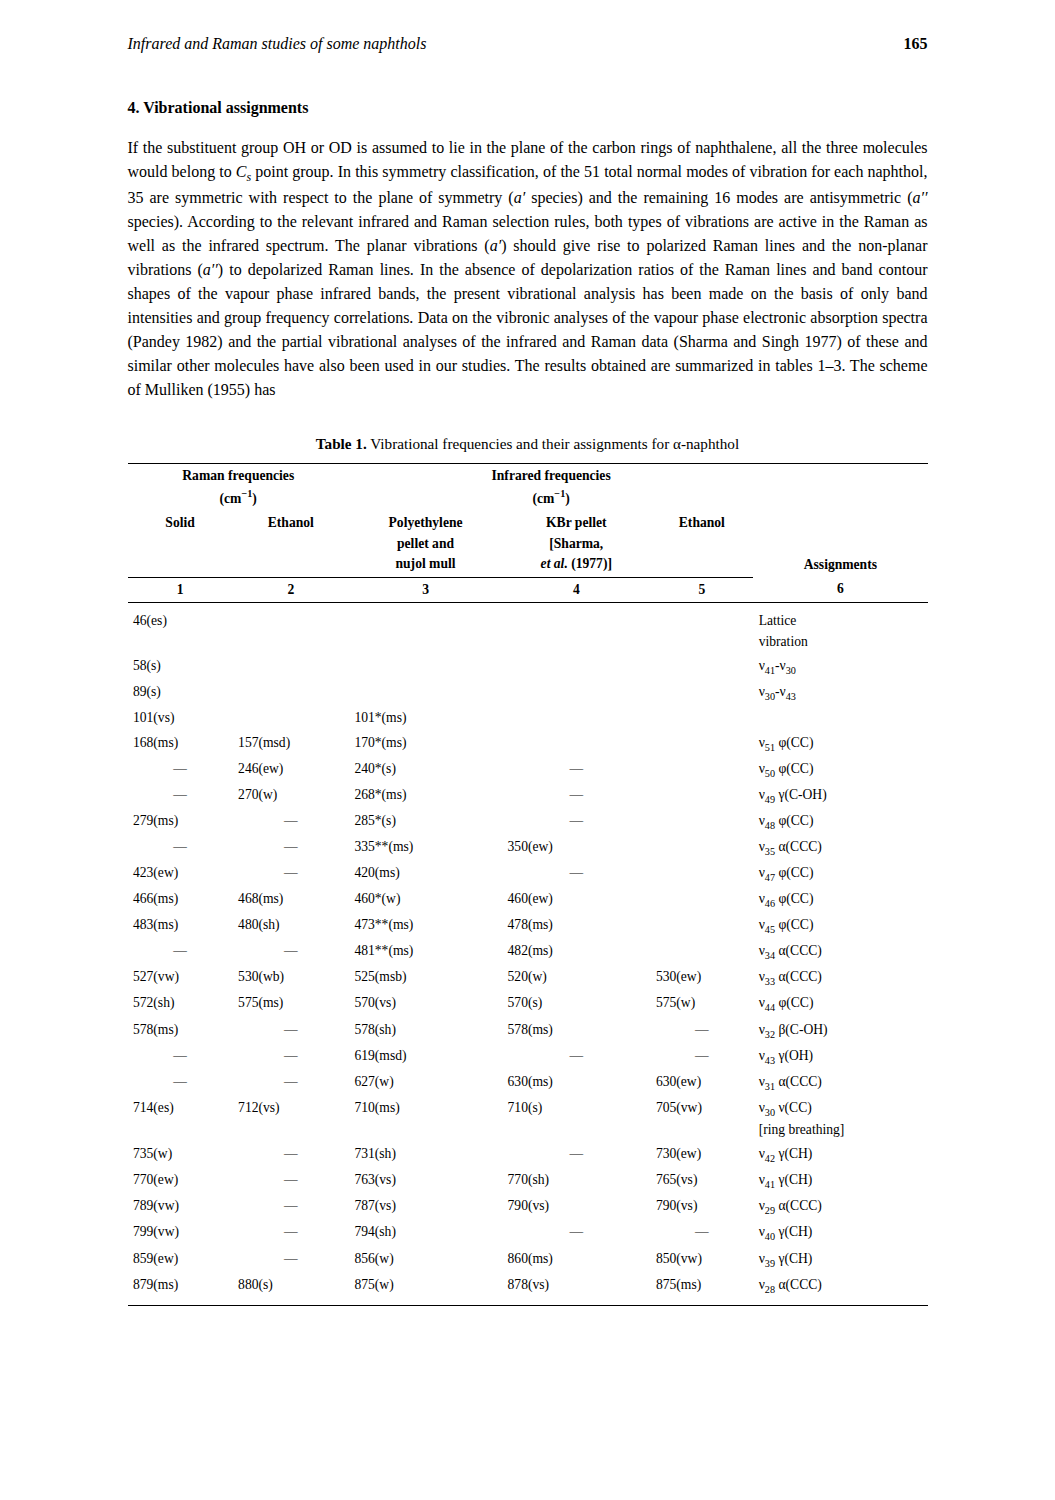Infrared and Raman studies of some naphthols 165
4. Vibrational assignments
If the substituent group OH or OD is assumed to lie in the plane of the carbon rings of naphthalene, all the three molecules would belong to Cs point group. In this symmetry classification, of the 51 total normal modes of vibration for each naphthol, 35 are symmetric with respect to the plane of symmetry (a′ species) and the remaining 16 modes are antisymmetric (a′′ species). According to the relevant infrared and Raman selection rules, both types of vibrations are active in the Raman as well as the infrared spectrum. The planar vibrations (a′) should give rise to polarized Raman lines and the non-planar vibrations (a′′) to depolarized Raman lines. In the absence of depolarization ratios of the Raman lines and band contour shapes of the vapour phase infrared bands, the present vibrational analysis has been made on the basis of only band intensities and group frequency correlations. Data on the vibronic analyses of the vapour phase electronic absorption spectra (Pandey 1982) and the partial vibrational analyses of the infrared and Raman data (Sharma and Singh 1977) of these and similar other molecules have also been used in our studies. The results obtained are summarized in tables 1–3. The scheme of Mulliken (1955) has
Table 1. Vibrational frequencies and their assignments for α-naphthol
| Raman frequencies (cm −1 ) | Infrared frequencies (cm −1 ) | Assignments |
| --- | --- | --- |
| Solid | Ethanol | Polyethylene pellet and nujol mull | KBr pellet [Sharma, et al. (1977)] | Ethanol |
| 1 | 2 | 3 | 4 | 5 | 6 |
| 46(es) | | | | | Lattice vibration |
| 58(s) | | | | | ν 41 -ν 30 |
| 89(s) | | | | | ν 30 -ν 43 |
| 101(vs) | | 101*(ms) | | | |
| 168(ms) | 157(msd) | 170*(ms) | | | ν 51 φ(CC) |
| — | 246(ew) | 240*(s) | — | | ν 50 φ(CC) |
| — | 270(w) | 268*(ms) | — | | ν 49 γ(C-OH) |
| 279(ms) | — | 285*(s) | — | | ν 48 φ(CC) |
| — | — | 335**(ms) | 350(ew) | | ν 35 α(CCC) |
| 423(ew) | — | 420(ms) | — | | ν 47 φ(CC) |
| 466(ms) | 468(ms) | 460*(w) | 460(ew) | | ν 46 φ(CC) |
| 483(ms) | 480(sh) | 473**(ms) | 478(ms) | | ν 45 φ(CC) |
| — | — | 481**(ms) | 482(ms) | | ν 34 α(CCC) |
| 527(vw) | 530(wb) | 525(msb) | 520(w) | 530(ew) | ν 33 α(CCC) |
| 572(sh) | 575(ms) | 570(vs) | 570(s) | 575(w) | ν 44 φ(CC) |
| 578(ms) | — | 578(sh) | 578(ms) | — | ν 32 β(C-OH) |
| — | — | 619(msd) | — | — | ν 43 γ(OH) |
| — | — | 627(w) | 630(ms) | 630(ew) | ν 31 α(CCC) |
| 714(es) | 712(vs) | 710(ms) | 710(s) | 705(vw) | ν 30 ν(CC) [ring breathing] |
| 735(w) | — | 731(sh) | — | 730(ew) | ν 42 γ(CH) |
| 770(ew) | — | 763(vs) | 770(sh) | 765(vs) | ν 41 γ(CH) |
| 789(vw) | — | 787(vs) | 790(vs) | 790(vs) | ν 29 α(CCC) |
| 799(vw) | — | 794(sh) | — | — | ν 40 γ(CH) |
| 859(ew) | — | 856(w) | 860(ms) | 850(vw) | ν 39 γ(CH) |
| 879(ms) | 880(s) | 875(w) | 878(vs) | 875(ms) | ν 28 α(CCC) |